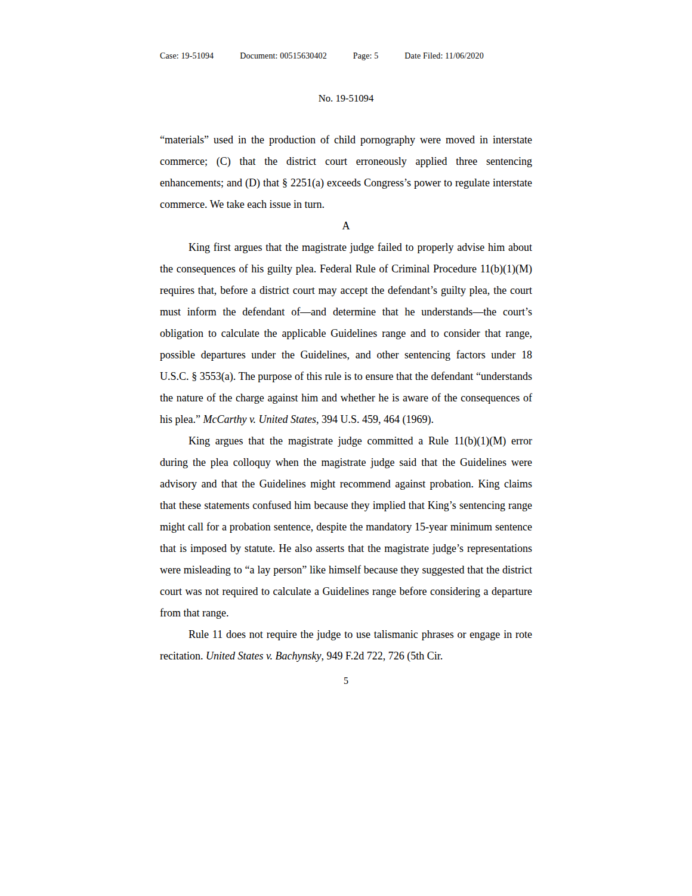Case: 19-51094 Document: 00515630402 Page: 5 Date Filed: 11/06/2020
No. 19-51094
“materials” used in the production of child pornography were moved in interstate commerce; (C) that the district court erroneously applied three sentencing enhancements; and (D) that § 2251(a) exceeds Congress’s power to regulate interstate commerce. We take each issue in turn.
A
King first argues that the magistrate judge failed to properly advise him about the consequences of his guilty plea. Federal Rule of Criminal Procedure 11(b)(1)(M) requires that, before a district court may accept the defendant’s guilty plea, the court must inform the defendant of—and determine that he understands—the court’s obligation to calculate the applicable Guidelines range and to consider that range, possible departures under the Guidelines, and other sentencing factors under 18 U.S.C. § 3553(a). The purpose of this rule is to ensure that the defendant “understands the nature of the charge against him and whether he is aware of the consequences of his plea.” McCarthy v. United States, 394 U.S. 459, 464 (1969).
King argues that the magistrate judge committed a Rule 11(b)(1)(M) error during the plea colloquy when the magistrate judge said that the Guidelines were advisory and that the Guidelines might recommend against probation. King claims that these statements confused him because they implied that King’s sentencing range might call for a probation sentence, despite the mandatory 15-year minimum sentence that is imposed by statute. He also asserts that the magistrate judge’s representations were misleading to “a lay person” like himself because they suggested that the district court was not required to calculate a Guidelines range before considering a departure from that range.
Rule 11 does not require the judge to use talismanic phrases or engage in rote recitation. United States v. Bachynsky, 949 F.2d 722, 726 (5th Cir.
5